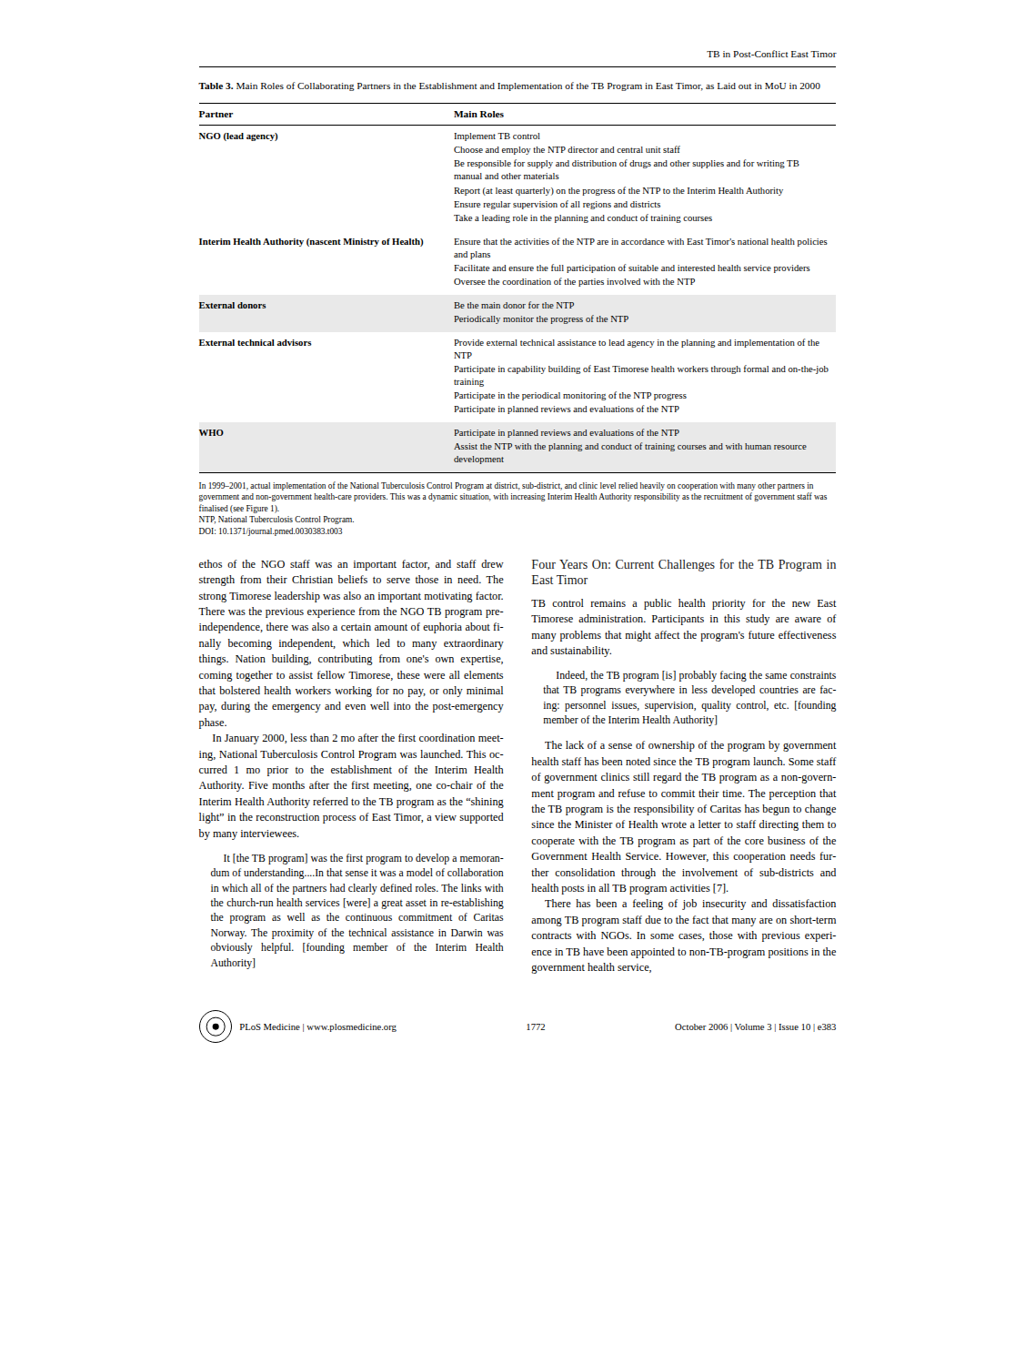TB in Post-Conflict East Timor
Table 3. Main Roles of Collaborating Partners in the Establishment and Implementation of the TB Program in East Timor, as Laid out in MoU in 2000
| Partner | Main Roles |
| --- | --- |
| NGO (lead agency) | Implement TB control Choose and employ the NTP director and central unit staff Be responsible for supply and distribution of drugs and other supplies and for writing TB manual and other materials Report (at least quarterly) on the progress of the NTP to the Interim Health Authority Ensure regular supervision of all regions and districts Take a leading role in the planning and conduct of training courses |
| Interim Health Authority (nascent Ministry of Health) | Ensure that the activities of the NTP are in accordance with East Timor's national health policies and plans Facilitate and ensure the full participation of suitable and interested health service providers Oversee the coordination of the parties involved with the NTP |
| External donors | Be the main donor for the NTP Periodically monitor the progress of the NTP |
| External technical advisors | Provide external technical assistance to lead agency in the planning and implementation of the NTP Participate in capability building of East Timorese health workers through formal and on-the-job training Participate in the periodical monitoring of the NTP progress Participate in planned reviews and evaluations of the NTP |
| WHO | Participate in planned reviews and evaluations of the NTP Assist the NTP with the planning and conduct of training courses and with human resource development |
In 1999–2001, actual implementation of the National Tuberculosis Control Program at district, sub-district, and clinic level relied heavily on cooperation with many other partners in government and non-government health-care providers. This was a dynamic situation, with increasing Interim Health Authority responsibility as the recruitment of government staff was finalised (see Figure 1).
NTP, National Tuberculosis Control Program.
DOI: 10.1371/journal.pmed.0030383.t003
ethos of the NGO staff was an important factor, and staff drew strength from their Christian beliefs to serve those in need. The strong Timorese leadership was also an important motivating factor. There was the previous experience from the NGO TB program pre-independence, there was also a certain amount of euphoria about finally becoming independent, which led to many extraordinary things. Nation building, contributing from one's own expertise, coming together to assist fellow Timorese, these were all elements that bolstered health workers working for no pay, or only minimal pay, during the emergency and even well into the post-emergency phase.
In January 2000, less than 2 mo after the first coordination meeting, National Tuberculosis Control Program was launched. This occurred 1 mo prior to the establishment of the Interim Health Authority. Five months after the first meeting, one co-chair of the Interim Health Authority referred to the TB program as the “shining light” in the reconstruction process of East Timor, a view supported by many interviewees.
It [the TB program] was the first program to develop a memorandum of understanding....In that sense it was a model of collaboration in which all of the partners had clearly defined roles. The links with the church-run health services [were] a great asset in re-establishing the program as well as the continuous commitment of Caritas Norway. The proximity of the technical assistance in Darwin was obviously helpful. [founding member of the Interim Health Authority]
Four Years On: Current Challenges for the TB Program in East Timor
TB control remains a public health priority for the new East Timorese administration. Participants in this study are aware of many problems that might affect the program's future effectiveness and sustainability.
Indeed, the TB program [is] probably facing the same constraints that TB programs everywhere in less developed countries are facing: personnel issues, supervision, quality control, etc. [founding member of the Interim Health Authority]
The lack of a sense of ownership of the program by government health staff has been noted since the TB program launch. Some staff of government clinics still regard the TB program as a non-government program and refuse to commit their time. The perception that the TB program is the responsibility of Caritas has begun to change since the Minister of Health wrote a letter to staff directing them to cooperate with the TB program as part of the core business of the Government Health Service. However, this cooperation needs further consolidation through the involvement of sub-districts and health posts in all TB program activities [7].
There has been a feeling of job insecurity and dissatisfaction among TB program staff due to the fact that many are on short-term contracts with NGOs. In some cases, those with previous experience in TB have been appointed to non-TB-program positions in the government health service,
PLoS Medicine | www.plosmedicine.org
1772
October 2006 | Volume 3 | Issue 10 | e383